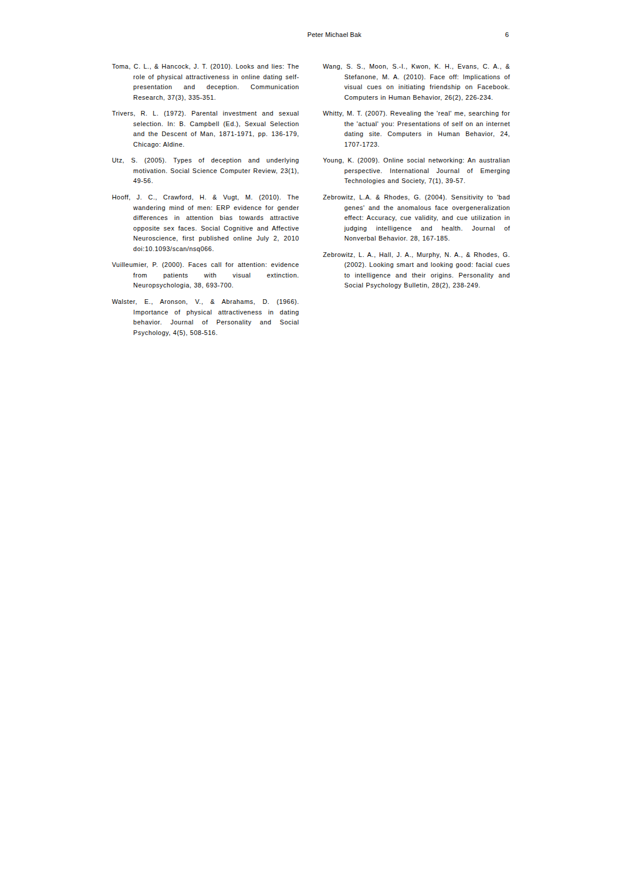Peter Michael Bak 6
Toma, C. L., & Hancock, J. T. (2010). Looks and lies: The role of physical attractiveness in online dating self-presentation and deception. Communication Research, 37(3), 335-351.
Trivers, R. L. (1972). Parental investment and sexual selection. In: B. Campbell (Ed.), Sexual Selection and the Descent of Man, 1871-1971, pp. 136-179, Chicago: Aldine.
Utz, S. (2005). Types of deception and underlying motivation. Social Science Computer Review, 23(1), 49-56.
Hooff, J. C., Crawford, H. & Vugt, M. (2010). The wandering mind of men: ERP evidence for gender differences in attention bias towards attractive opposite sex faces. Social Cognitive and Affective Neuroscience, first published online July 2, 2010 doi:10.1093/scan/nsq066.
Vuilleumier, P. (2000). Faces call for attention: evidence from patients with visual extinction. Neuropsychologia, 38, 693-700.
Walster, E., Aronson, V., & Abrahams, D. (1966). Importance of physical attractiveness in dating behavior. Journal of Personality and Social Psychology, 4(5), 508-516.
Wang, S. S., Moon, S.-I., Kwon, K. H., Evans, C. A., & Stefanone, M. A. (2010). Face off: Implications of visual cues on initiating friendship on Facebook. Computers in Human Behavior, 26(2), 226-234.
Whitty, M. T. (2007). Revealing the 'real' me, searching for the 'actual' you: Presentations of self on an internet dating site. Computers in Human Behavior, 24, 1707-1723.
Young, K. (2009). Online social networking: An australian perspective. International Journal of Emerging Technologies and Society, 7(1), 39-57.
Zebrowitz, L.A. & Rhodes, G. (2004). Sensitivity to 'bad genes' and the anomalous face overgeneralization effect: Accuracy, cue validity, and cue utilization in judging intelligence and health. Journal of Nonverbal Behavior. 28, 167-185.
Zebrowitz, L. A., Hall, J. A., Murphy, N. A., & Rhodes, G. (2002). Looking smart and looking good: facial cues to intelligence and their origins. Personality and Social Psychology Bulletin, 28(2), 238-249.